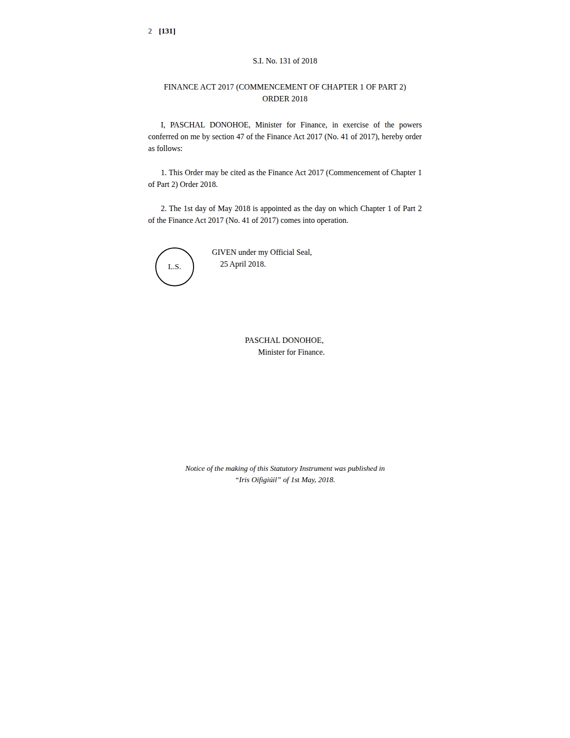2[131]
S.I. No. 131 of 2018
FINANCE ACT 2017 (COMMENCEMENT OF CHAPTER 1 OF PART 2)
ORDER 2018
I, PASCHAL DONOHOE, Minister for Finance, in exercise of the powers conferred on me by section 47 of the Finance Act 2017 (No. 41 of 2017), hereby order as follows:
1. This Order may be cited as the Finance Act 2017 (Commencement of Chapter 1 of Part 2) Order 2018.
2. The 1st day of May 2018 is appointed as the day on which Chapter 1 of Part 2 of the Finance Act 2017 (No. 41 of 2017) comes into operation.
L.S.
GIVEN under my Official Seal, 25 April 2018.
PASCHAL DONOHOE,
Minister for Finance.
Notice of the making of this Statutory Instrument was published in
“Iris Oifigiúil” of 1st May, 2018.